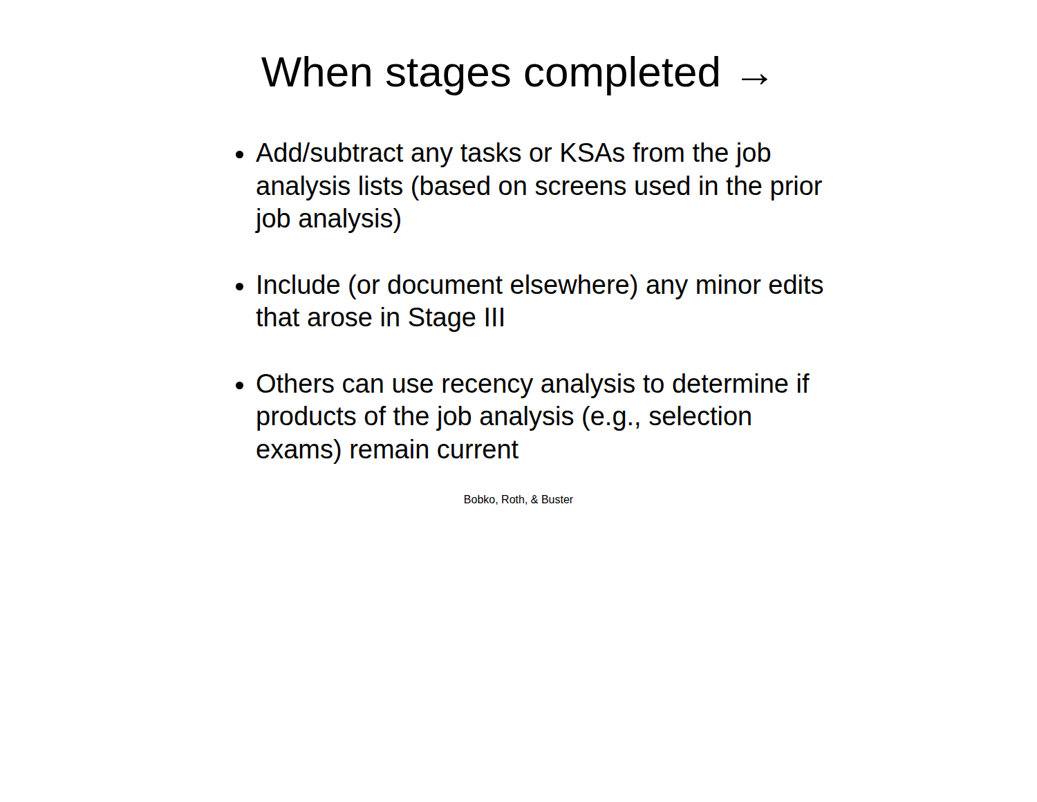When stages completed →
Add/subtract any tasks or KSAs from the job analysis lists (based on screens used in the prior job analysis)
Include (or document elsewhere) any minor edits that arose in Stage III
Others can use recency analysis to determine if products of the job analysis (e.g., selection exams) remain current
Bobko, Roth, & Buster